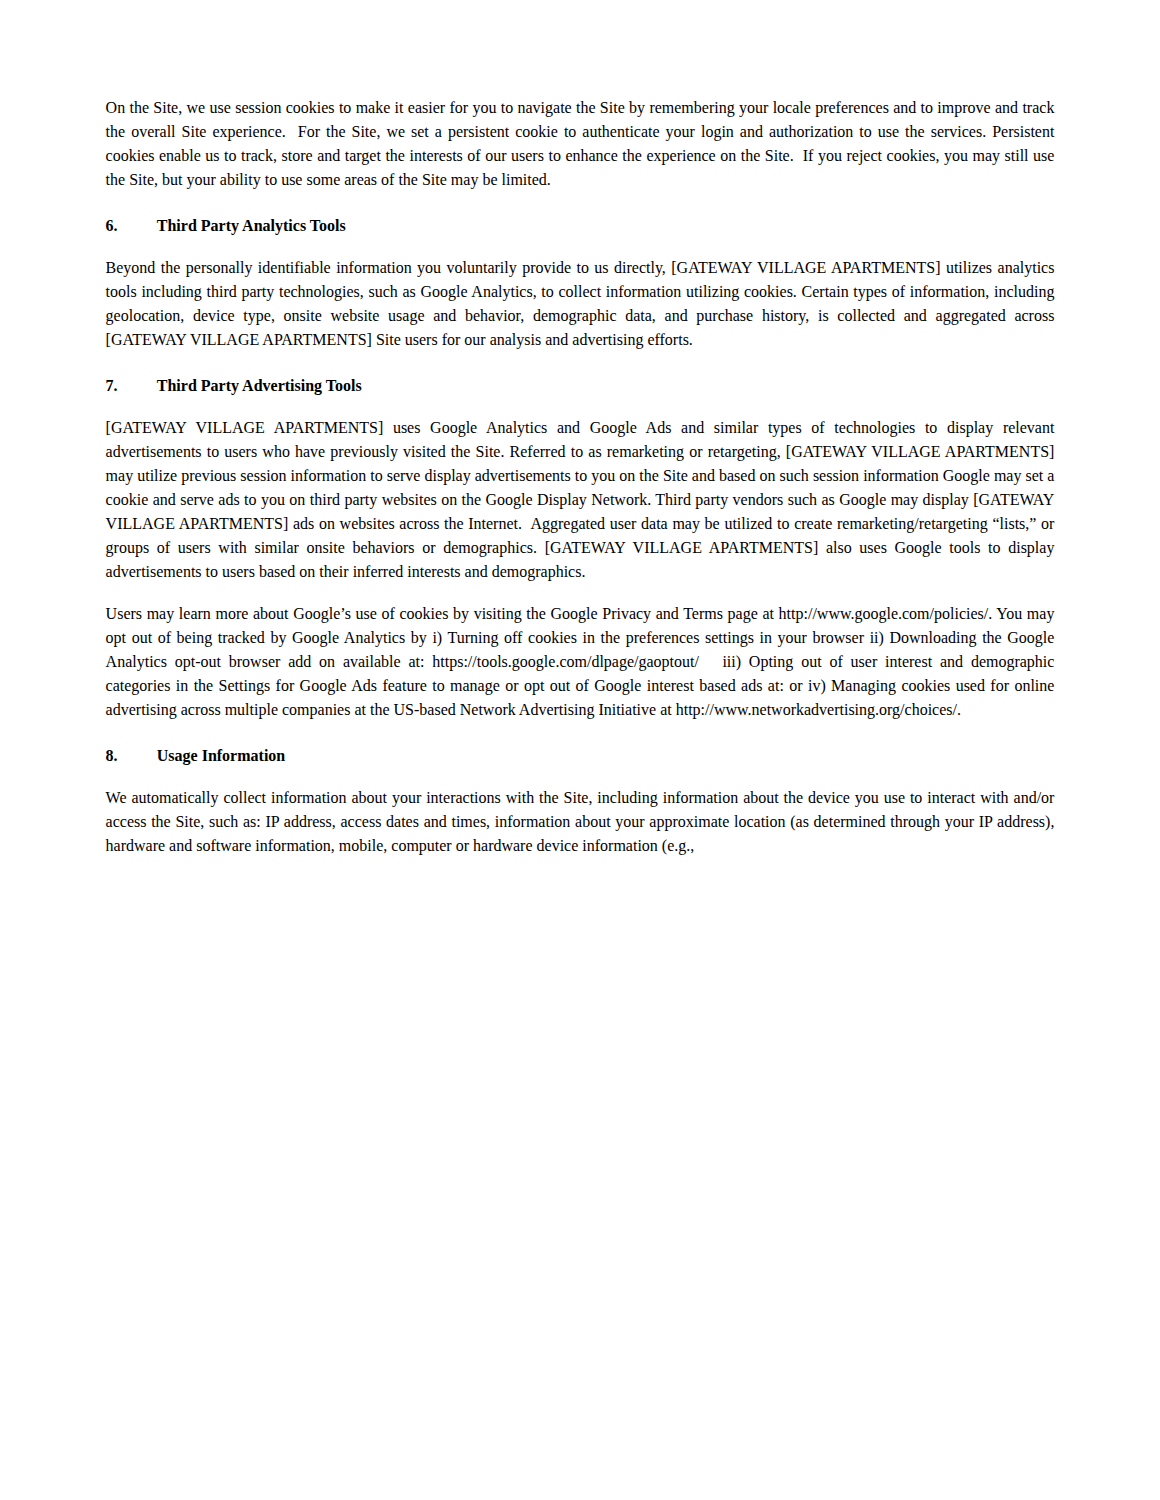On the Site, we use session cookies to make it easier for you to navigate the Site by remembering your locale preferences and to improve and track the overall Site experience. For the Site, we set a persistent cookie to authenticate your login and authorization to use the services. Persistent cookies enable us to track, store and target the interests of our users to enhance the experience on the Site. If you reject cookies, you may still use the Site, but your ability to use some areas of the Site may be limited.
6. Third Party Analytics Tools
Beyond the personally identifiable information you voluntarily provide to us directly, [GATEWAY VILLAGE APARTMENTS] utilizes analytics tools including third party technologies, such as Google Analytics, to collect information utilizing cookies. Certain types of information, including geolocation, device type, onsite website usage and behavior, demographic data, and purchase history, is collected and aggregated across [GATEWAY VILLAGE APARTMENTS] Site users for our analysis and advertising efforts.
7. Third Party Advertising Tools
[GATEWAY VILLAGE APARTMENTS] uses Google Analytics and Google Ads and similar types of technologies to display relevant advertisements to users who have previously visited the Site. Referred to as remarketing or retargeting, [GATEWAY VILLAGE APARTMENTS] may utilize previous session information to serve display advertisements to you on the Site and based on such session information Google may set a cookie and serve ads to you on third party websites on the Google Display Network. Third party vendors such as Google may display [GATEWAY VILLAGE APARTMENTS] ads on websites across the Internet. Aggregated user data may be utilized to create remarketing/retargeting “lists,” or groups of users with similar onsite behaviors or demographics. [GATEWAY VILLAGE APARTMENTS] also uses Google tools to display advertisements to users based on their inferred interests and demographics.
Users may learn more about Google’s use of cookies by visiting the Google Privacy and Terms page at http://www.google.com/policies/. You may opt out of being tracked by Google Analytics by i) Turning off cookies in the preferences settings in your browser ii) Downloading the Google Analytics opt-out browser add on available at: https://tools.google.com/dlpage/gaoptout/ iii) Opting out of user interest and demographic categories in the Settings for Google Ads feature to manage or opt out of Google interest based ads at: or iv) Managing cookies used for online advertising across multiple companies at the US-based Network Advertising Initiative at http://www.networkadvertising.org/choices/.
8. Usage Information
We automatically collect information about your interactions with the Site, including information about the device you use to interact with and/or access the Site, such as: IP address, access dates and times, information about your approximate location (as determined through your IP address), hardware and software information, mobile, computer or hardware device information (e.g.,